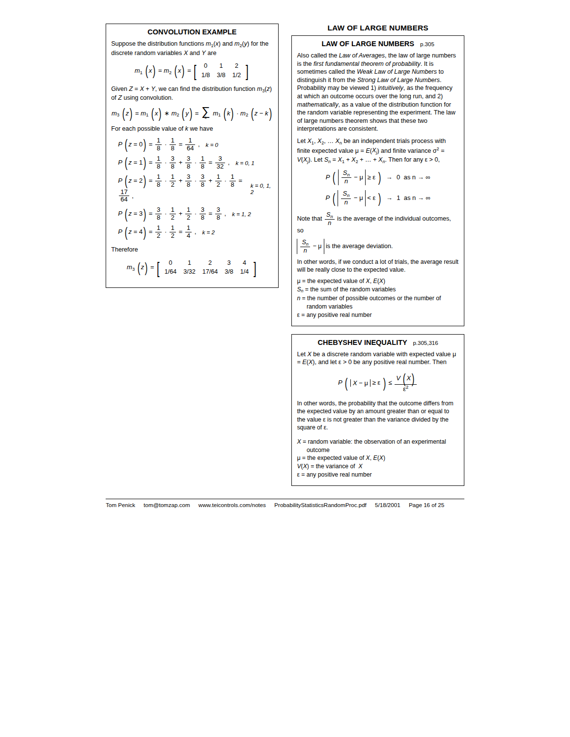CONVOLUTION EXAMPLE
Suppose the distribution functions m 1(x) and m 2(y) for the discrete random variables X and Y are
m 1 (x) = m 2 (x) = [
| 0 | 1 | 2 |
| 1/8 | 3/8 | 1/2 |
]
Given Z = X + Y, we can find the distribution function m 3(z) of Z using convolution.
m 3 (z) = m 1 (x) ∗ m 2 (y) = ∑k m 1 (k) · m 2 (z − k)
For each possible value of k we have
P (z = 0) = 18 · 18 = 164 , k = 0
P (z = 1) = 18 · 38 + 38 · 18 = 332 , k = 0, 1
P (z = 2) = 18 · 12 + 38 · 38 + 12 · 18 = 1764 , k = 0, 1, 2
P (z = 3) = 38 · 12 + 12 · 38 = 38 , k = 1, 2
P (z = 4) = 12 · 12 = 14 , k = 2
Therefore
m 3 (z) = [
| 0 | 1 | 2 | 3 | 4 |
| 1/64 | 3/32 | 17/64 | 3/8 | 1/4 |
]
LAW OF LARGE NUMBERS
LAW OF LARGE NUMBERS p.305
Also called the Law of Averages, the law of large numbers is the first fundamental theorem of probability. It is sometimes called the Weak Law of Large Numbers to distinguish it from the Strong Law of Large Numbers. Probability may be viewed 1) intuitively, as the frequency at which an outcome occurs over the long run, and 2) mathematically, as a value of the distribution function for the random variable representing the experiment. The law of large numbers theorem shows that these two interpretations are consistent.
Let X 1, X 2, … Xn be an independent trials process with finite expected value μ = E(Xj) and finite variance σ2 = V(Xj). Let Sn = X 1 + X 2 + … + Xn. Then for any ε > 0,
P ( Sn n − μ ≥ ε ) → 0 as n → ∞
P ( Sn n − μ < ε ) → 1 as n → ∞
Note that Sn n is the average of the individual outcomes, so
Sn n − μ is the average deviation.
In other words, if we conduct a lot of trials, the average result will be really close to the expected value.
μ = the expected value of X, E(X)
Sn = the sum of the random variables
n = the number of possible outcomes or the number of
random variables
ε = any positive real number
CHEBYSHEV INEQUALITY p.305,316
Let X be a discrete random variable with expected value μ = E(X), and let ε > 0 be any positive real number. Then
P ( X − μ ≥ ε ) ≤ V (X) ε2
In other words, the probability that the outcome differs from the expected value by an amount greater than or equal to the value ε is not greater than the variance divided by the square of ε.
X = random variable: the observation of an experimental
outcome
μ = the expected value of X, E(X)
V(X) = the variance of X
ε = any positive real number
Tom Penick tom@tomzap.com www.teicontrols.com/notes ProbabilityStatisticsRandomProc.pdf 5/18/2001 Page 16 of 25